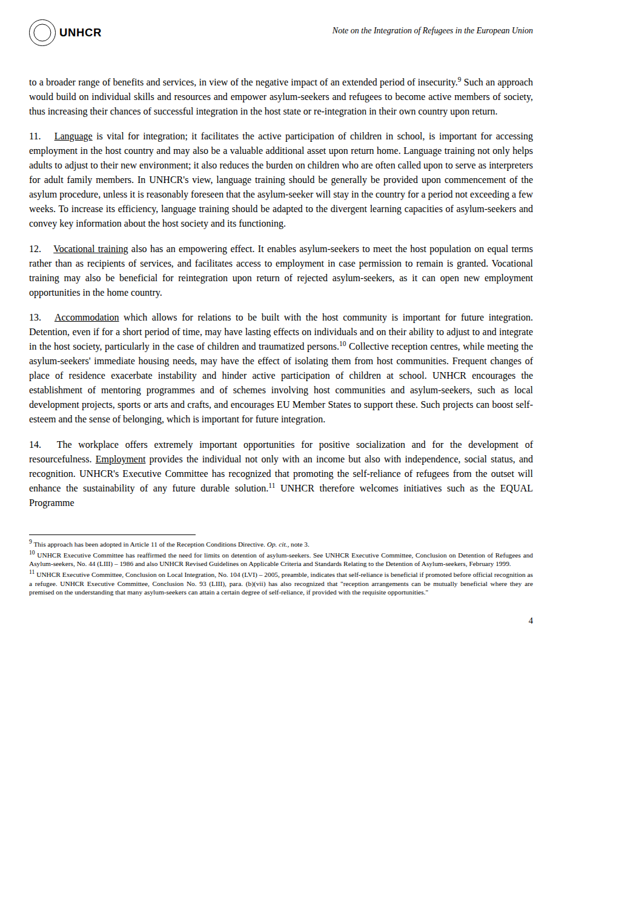UNHCR
Note on the Integration of Refugees in the European Union
to a broader range of benefits and services, in view of the negative impact of an extended period of insecurity.9 Such an approach would build on individual skills and resources and empower asylum-seekers and refugees to become active members of society, thus increasing their chances of successful integration in the host state or re-integration in their own country upon return.
11. Language is vital for integration; it facilitates the active participation of children in school, is important for accessing employment in the host country and may also be a valuable additional asset upon return home. Language training not only helps adults to adjust to their new environment; it also reduces the burden on children who are often called upon to serve as interpreters for adult family members. In UNHCR's view, language training should be generally be provided upon commencement of the asylum procedure, unless it is reasonably foreseen that the asylum-seeker will stay in the country for a period not exceeding a few weeks. To increase its efficiency, language training should be adapted to the divergent learning capacities of asylum-seekers and convey key information about the host society and its functioning.
12. Vocational training also has an empowering effect. It enables asylum-seekers to meet the host population on equal terms rather than as recipients of services, and facilitates access to employment in case permission to remain is granted. Vocational training may also be beneficial for reintegration upon return of rejected asylum-seekers, as it can open new employment opportunities in the home country.
13. Accommodation which allows for relations to be built with the host community is important for future integration. Detention, even if for a short period of time, may have lasting effects on individuals and on their ability to adjust to and integrate in the host society, particularly in the case of children and traumatized persons.10 Collective reception centres, while meeting the asylum-seekers' immediate housing needs, may have the effect of isolating them from host communities. Frequent changes of place of residence exacerbate instability and hinder active participation of children at school. UNHCR encourages the establishment of mentoring programmes and of schemes involving host communities and asylum-seekers, such as local development projects, sports or arts and crafts, and encourages EU Member States to support these. Such projects can boost self-esteem and the sense of belonging, which is important for future integration.
14. The workplace offers extremely important opportunities for positive socialization and for the development of resourcefulness. Employment provides the individual not only with an income but also with independence, social status, and recognition. UNHCR's Executive Committee has recognized that promoting the self-reliance of refugees from the outset will enhance the sustainability of any future durable solution.11 UNHCR therefore welcomes initiatives such as the EQUAL Programme
9 This approach has been adopted in Article 11 of the Reception Conditions Directive. Op. cit., note 3.
10 UNHCR Executive Committee has reaffirmed the need for limits on detention of asylum-seekers. See UNHCR Executive Committee, Conclusion on Detention of Refugees and Asylum-seekers, No. 44 (LIII) – 1986 and also UNHCR Revised Guidelines on Applicable Criteria and Standards Relating to the Detention of Asylum-seekers, February 1999.
11 UNHCR Executive Committee, Conclusion on Local Integration, No. 104 (LVI) – 2005, preamble, indicates that self-reliance is beneficial if promoted before official recognition as a refugee. UNHCR Executive Committee, Conclusion No. 93 (LIII), para. (b)(vii) has also recognized that "reception arrangements can be mutually beneficial where they are premised on the understanding that many asylum-seekers can attain a certain degree of self-reliance, if provided with the requisite opportunities."
4